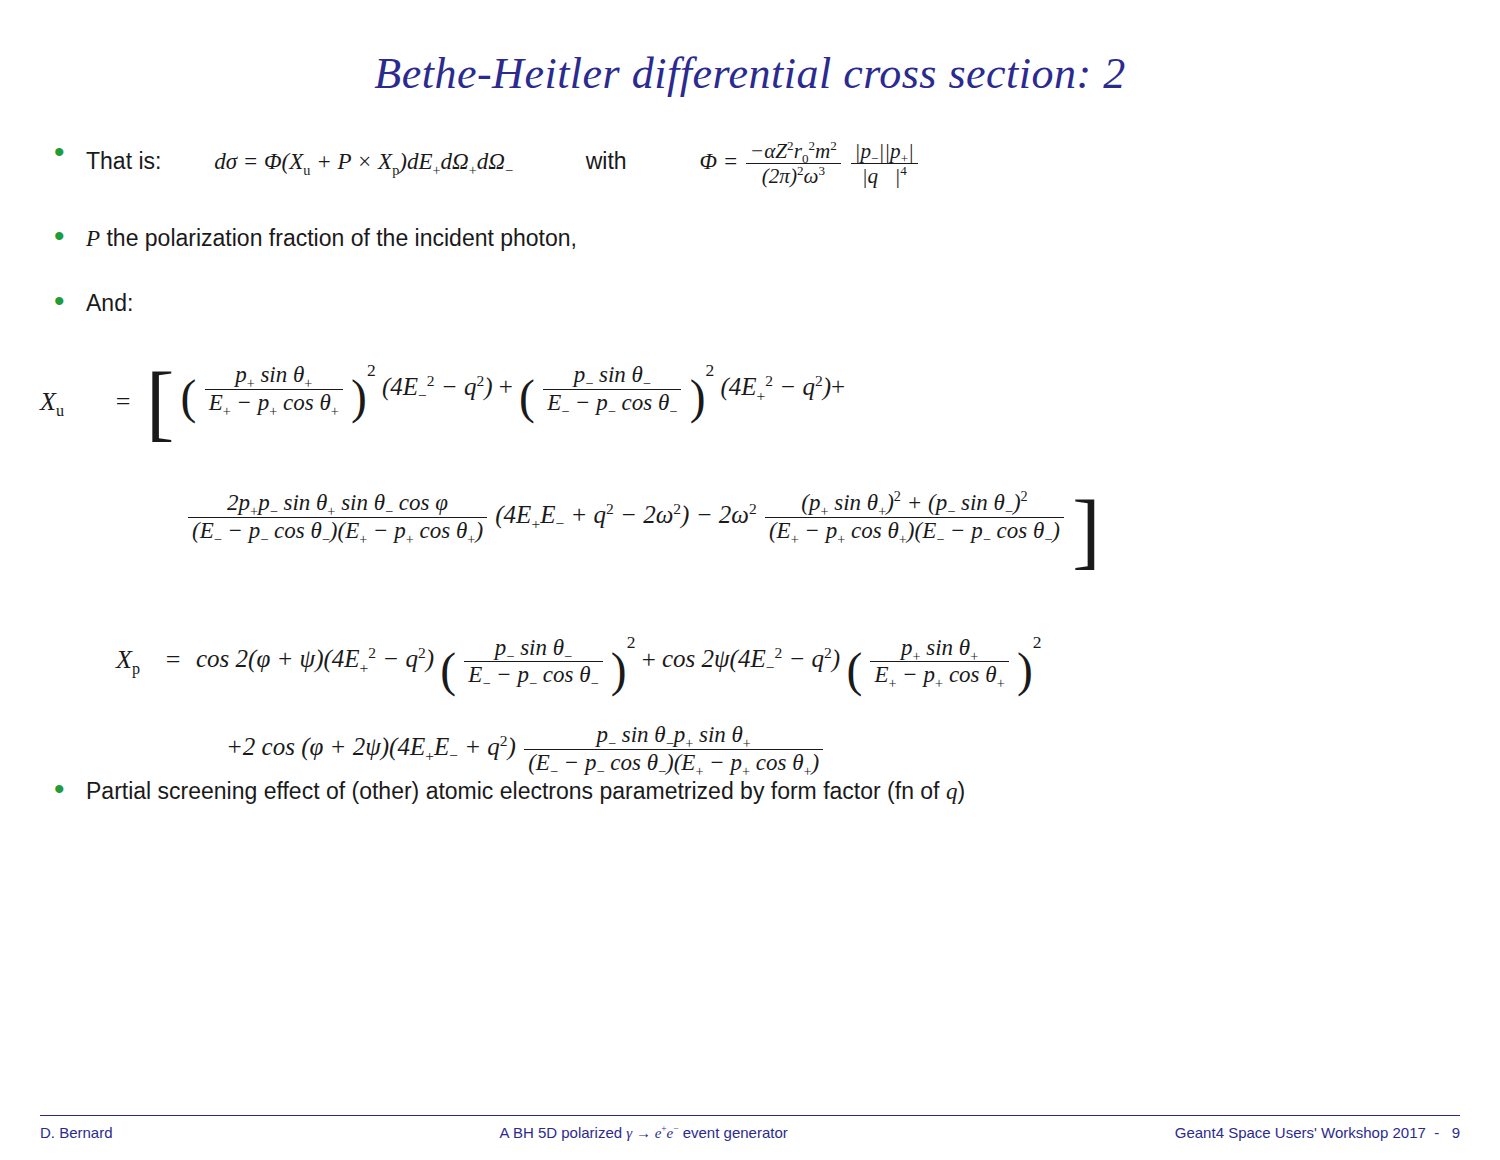Bethe-Heitler differential cross section: 2
That is: dσ = Φ(Xu + P × Xp)dE+dΩ+dΩ− with Φ = −αZ2r02m2 (2π)2ω3 |p−||p+| |q⃗|4
P the polarization fraction of the incident photon,
And:
Xu
=
[ ( p+ sin θ+ E+ − p+ cos θ+ )2 (4E−2 − q2) + ( p− sin θ− E− − p− cos θ− )2 (4E+2 − q2)+
2p+p− sin θ+ sin θ− cos φ (E− − p− cos θ−)(E+ − p+ cos θ+) (4E+E− + q2 − 2ω2) − 2ω2 (p+ sin θ+)2 + (p− sin θ−)2 (E+ − p+ cos θ+)(E− − p− cos θ−) ]
Xp
=
cos 2(φ + ψ)(4E+2 − q2) ( p− sin θ− E− − p− cos θ− )2 + cos 2ψ(4E−2 − q2) ( p+ sin θ+ E+ − p+ cos θ+ )2
+2 cos (φ + 2ψ)(4E+E− + q2) p− sin θ−p+ sin θ+ (E− − p− cos θ−)(E+ − p+ cos θ+)
Partial screening effect of (other) atomic electrons parametrized by form factor (fn of q)
D. Bernard
A BH 5D polarized γ → e+e− event generator
Geant4 Space Users' Workshop 2017 - 9